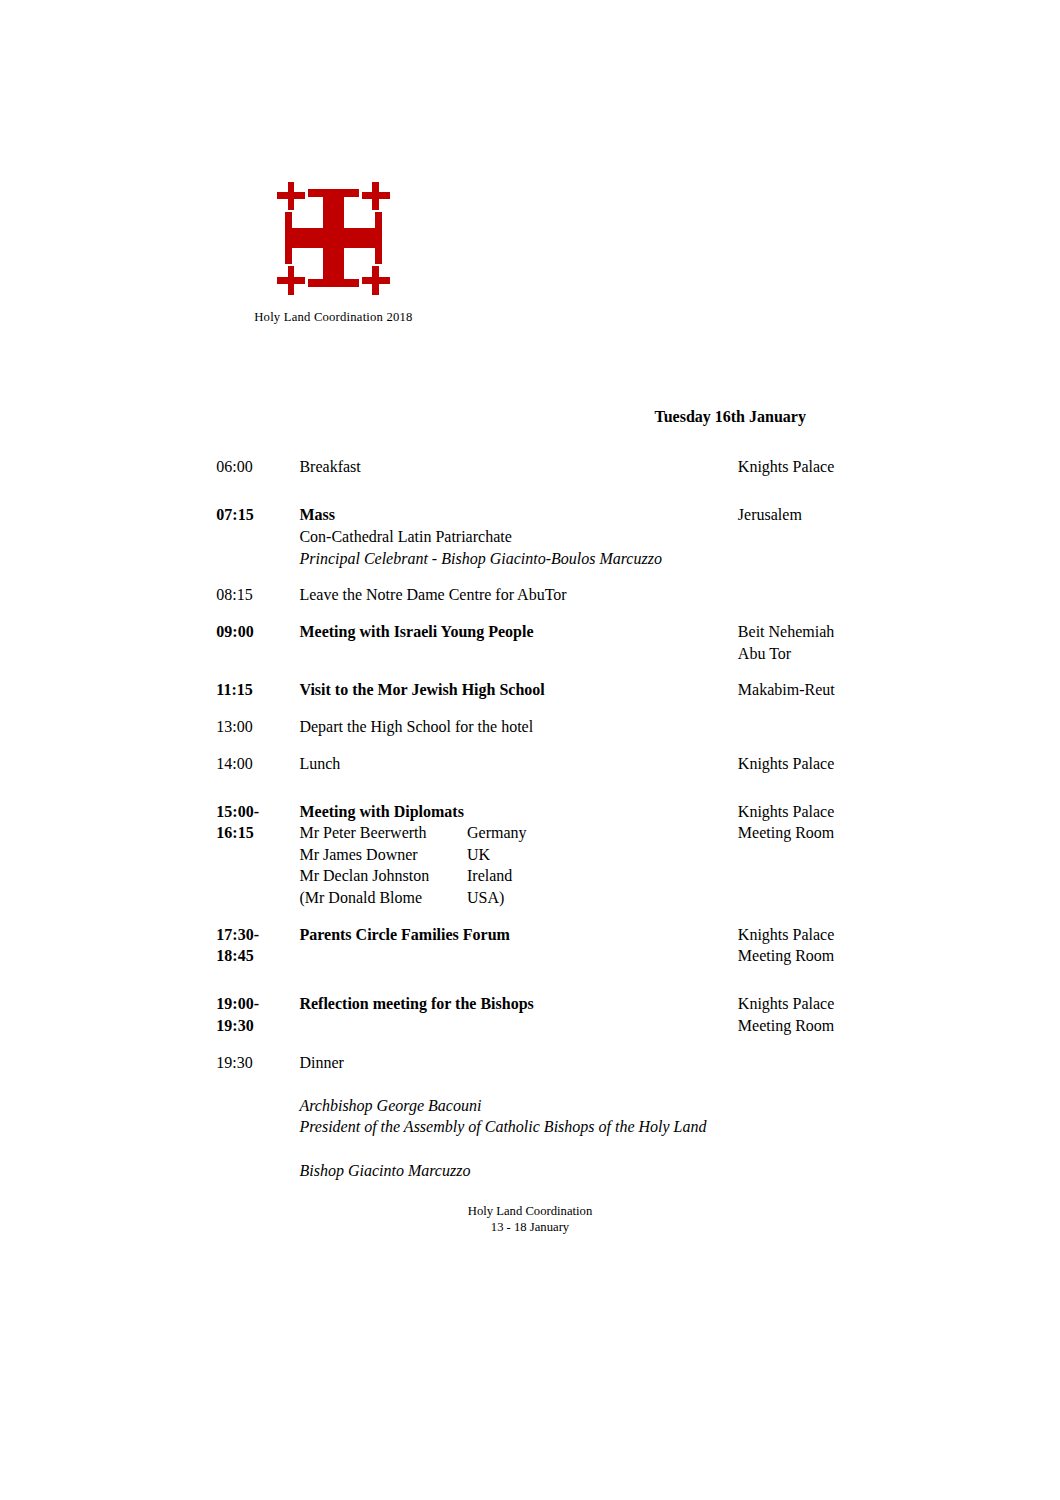Holy Land Coordination 2018
Tuesday 16th January
| 06:00 | Breakfast | Knights Palace |
| 07:15 | Mass Con-Cathedral Latin Patriarchate Principal Celebrant - Bishop Giacinto-Boulos Marcuzzo | Jerusalem |
| 08:15 | Leave the Notre Dame Centre for AbuTor | |
| 09:00 | Meeting with Israeli Young People | Beit Nehemiah Abu Tor |
| 11:15 | Visit to the Mor Jewish High School | Makabim-Reut |
| 13:00 | Depart the High School for the hotel | |
| 14:00 | Lunch | Knights Palace |
| 15:00- 16:15 | Meeting with Diplomats / Mr Peter Beerwerth / Germany / / Mr James Downer / UK / / Mr Declan Johnston / Ireland / / (Mr Donald Blome / USA) / | Knights Palace Meeting Room |
| 17:30- 18:45 | Parents Circle Families Forum | Knights Palace Meeting Room |
| 19:00- 19:30 | Reflection meeting for the Bishops | Knights Palace Meeting Room |
| 19:30 | Dinner Archbishop George Bacouni President of the Assembly of Catholic Bishops of the Holy Land Bishop Giacinto Marcuzzo | |
Holy Land Coordination
13 - 18 January